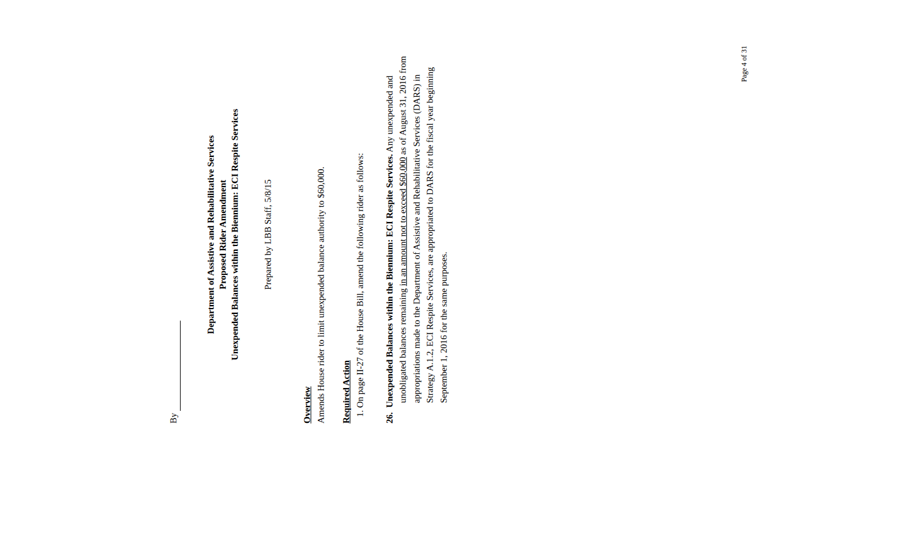By
Department of Assistive and Rehabilitative Services Proposed Rider Amendment Unexpended Balances within the Biennium: ECI Respite Services
Prepared by LBB Staff, 5/8/15
Overview
Amends House rider to limit unexpended balance authority to $60,000.
Required Action
On page II-27 of the House Bill, amend the following rider as follows:
26. Unexpended Balances within the Biennium: ECI Respite Services. Any unexpended and unobligated balances remaining in an amount not to exceed $60,000 as of August 31, 2016 from appropriations made to the Department of Assistive and Rehabilitative Services (DARS) in Strategy A.1.2, ECI Respite Services, are appropriated to DARS for the fiscal year beginning September 1, 2016 for the same purposes.
Page 4 of 31